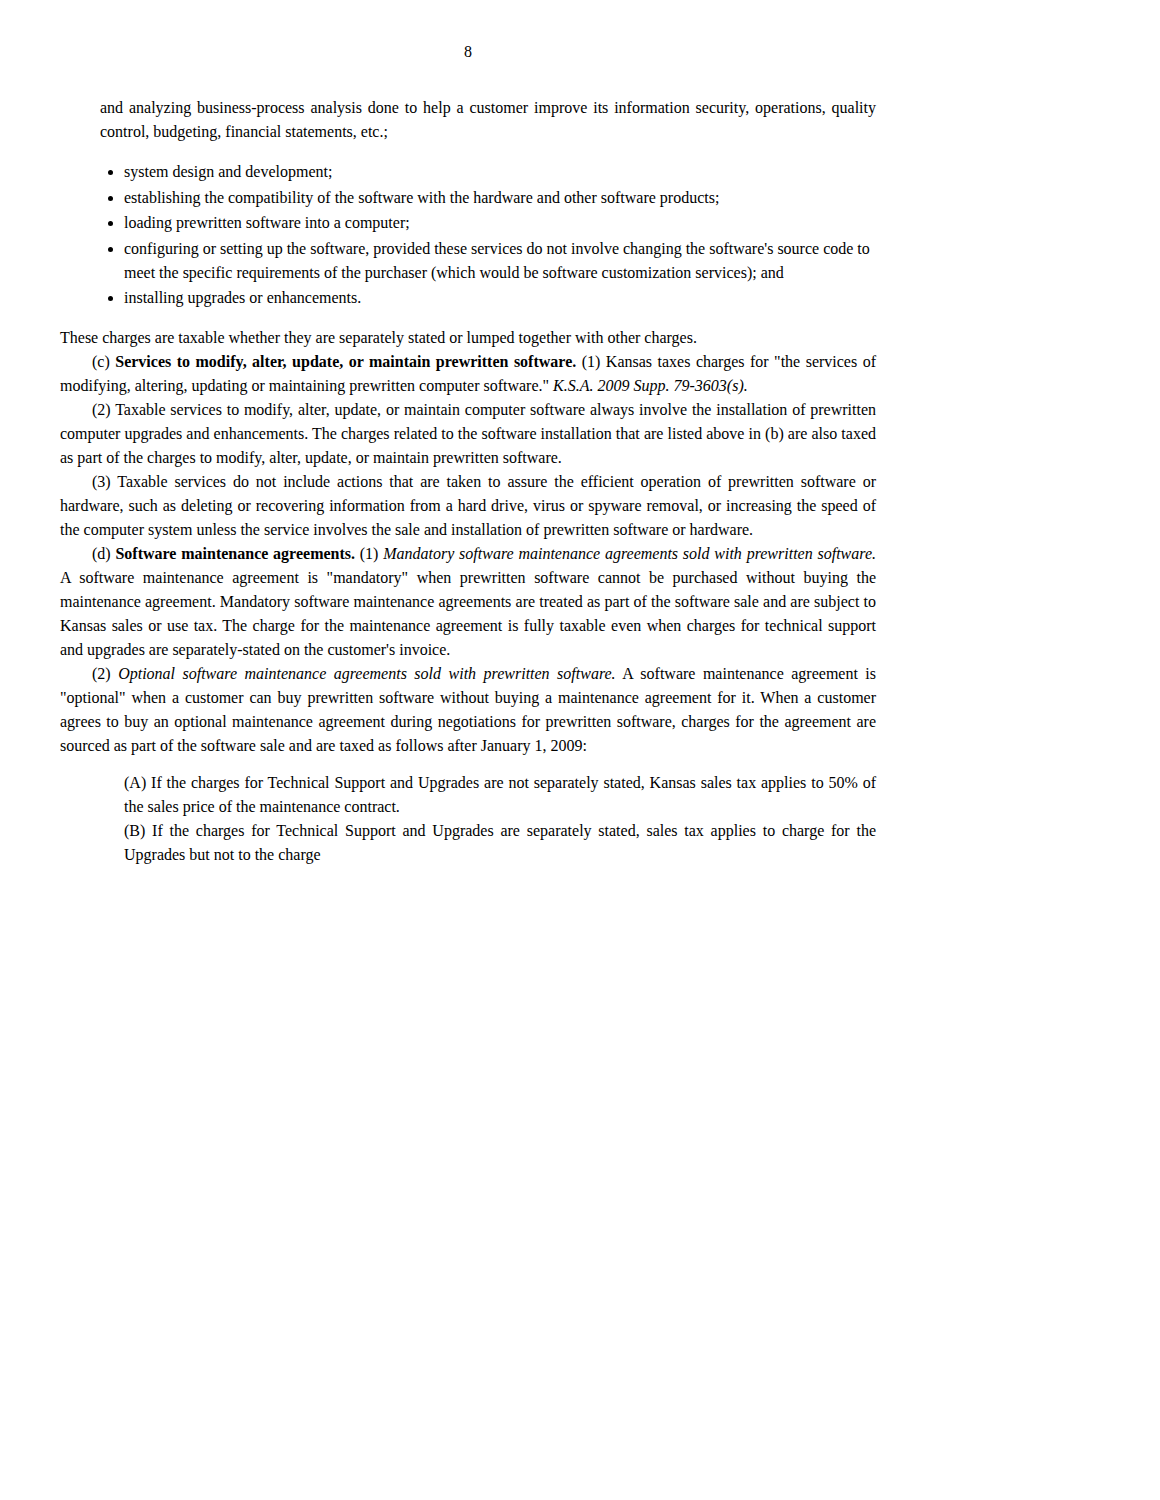8
and analyzing business-process analysis done to help a customer improve its information security, operations, quality control, budgeting, financial statements, etc.;
system design and development;
establishing the compatibility of the software with the hardware and other software products;
loading prewritten software into a computer;
configuring or setting up the software, provided these services do not involve changing the software's source code to meet the specific requirements of the purchaser (which would be software customization services); and
installing upgrades or enhancements.
These charges are taxable whether they are separately stated or lumped together with other charges.
(c) Services to modify, alter, update, or maintain prewritten software. (1) Kansas taxes charges for "the services of modifying, altering, updating or maintaining prewritten computer software." K.S.A. 2009 Supp. 79-3603(s).
(2) Taxable services to modify, alter, update, or maintain computer software always involve the installation of prewritten computer upgrades and enhancements. The charges related to the software installation that are listed above in (b) are also taxed as part of the charges to modify, alter, update, or maintain prewritten software.
(3) Taxable services do not include actions that are taken to assure the efficient operation of prewritten software or hardware, such as deleting or recovering information from a hard drive, virus or spyware removal, or increasing the speed of the computer system unless the service involves the sale and installation of prewritten software or hardware.
(d) Software maintenance agreements. (1) Mandatory software maintenance agreements sold with prewritten software. A software maintenance agreement is "mandatory" when prewritten software cannot be purchased without buying the maintenance agreement. Mandatory software maintenance agreements are treated as part of the software sale and are subject to Kansas sales or use tax. The charge for the maintenance agreement is fully taxable even when charges for technical support and upgrades are separately-stated on the customer's invoice.
(2) Optional software maintenance agreements sold with prewritten software. A software maintenance agreement is "optional" when a customer can buy prewritten software without buying a maintenance agreement for it. When a customer agrees to buy an optional maintenance agreement during negotiations for prewritten software, charges for the agreement are sourced as part of the software sale and are taxed as follows after January 1, 2009:
(A) If the charges for Technical Support and Upgrades are not separately stated, Kansas sales tax applies to 50% of the sales price of the maintenance contract.
(B) If the charges for Technical Support and Upgrades are separately stated, sales tax applies to charge for the Upgrades but not to the charge